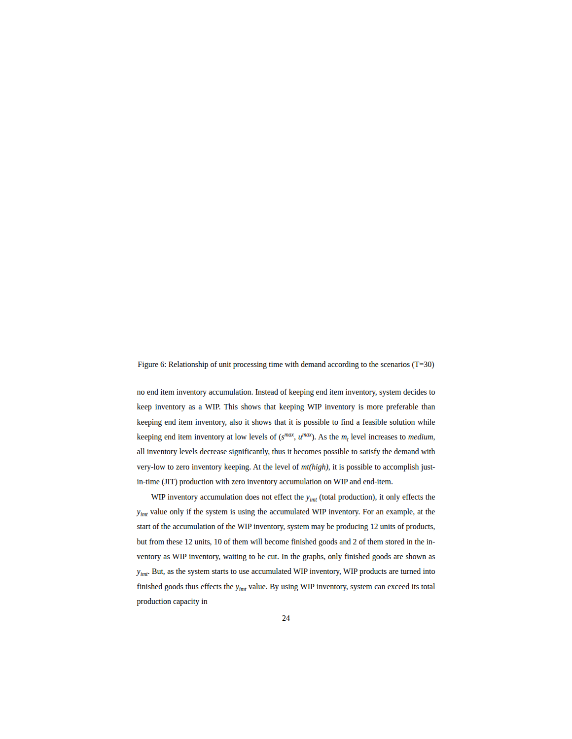Figure 6: Relationship of unit processing time with demand according to the scenarios (T=30)
no end item inventory accumulation. Instead of keeping end item inventory, system decides to keep inventory as a WIP. This shows that keeping WIP inventory is more preferable than keeping end item inventory, also it shows that it is possible to find a feasible solution while keeping end item inventory at low levels of (smax, umax). As the mt level increases to medium, all inventory levels decrease significantly, thus it becomes possible to satisfy the demand with very-low to zero inventory keeping. At the level of mt(high), it is possible to accomplish just-in-time (JIT) production with zero inventory accumulation on WIP and end-item.
WIP inventory accumulation does not effect the yimt (total production), it only effects the yimt value only if the system is using the accumulated WIP inventory. For an example, at the start of the accumulation of the WIP inventory, system may be producing 12 units of products, but from these 12 units, 10 of them will become finished goods and 2 of them stored in the inventory as WIP inventory, waiting to be cut. In the graphs, only finished goods are shown as yimt. But, as the system starts to use accumulated WIP inventory, WIP products are turned into finished goods thus effects the yimt value. By using WIP inventory, system can exceed its total production capacity in
24